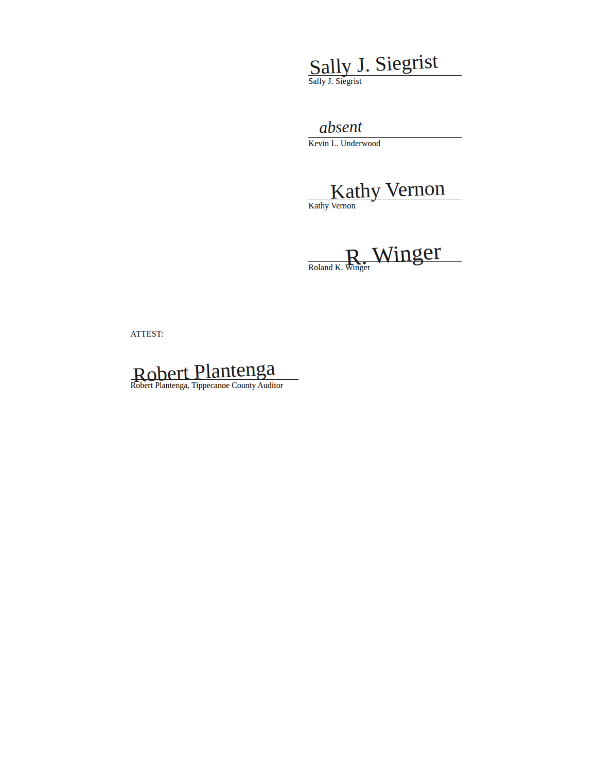Sally J. Siegrist
Sally J. Siegrist
absent
Kevin L. Underwood
Kathy Vernon
Kathy Vernon
R. Winger
Roland K. Winger
ATTEST:
Robert Plantenga
Robert Plantenga, Tippecanoe County Auditor